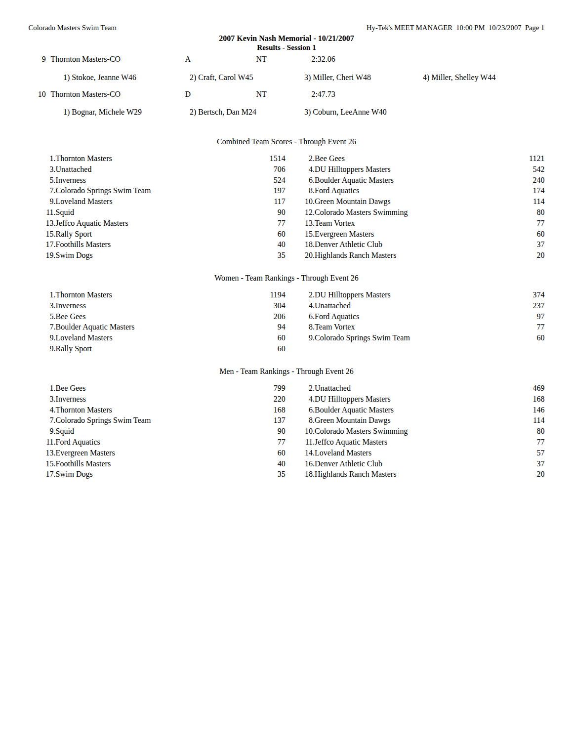Colorado Masters Swim Team Hy-Tek's MEET MANAGER 10:00 PM 10/23/2007 Page 1
2007 Kevin Nash Memorial - 10/21/2007
Results - Session 1
| 9 | Thornton Masters-CO | A | NT | 2:32.06 |
| | / 1) Stokoe, Jeanne W46 / 2) Craft, Carol W45 / 3) Miller, Cheri W48 / 4) Miller, Shelley W44 / |
| 10 | Thornton Masters-CO | D | NT | 2:47.73 |
| | / 1) Bognar, Michele W29 / 2) Bertsch, Dan M24 / 3) Coburn, LeeAnne W40 / |
Combined Team Scores - Through Event 26
| 1. | Thornton Masters | 1514 | 2. | Bee Gees | 1121 |
| 3. | Unattached | 706 | 4. | DU Hilltoppers Masters | 542 |
| 5. | Inverness | 524 | 6. | Boulder Aquatic Masters | 240 |
| 7. | Colorado Springs Swim Team | 197 | 8. | Ford Aquatics | 174 |
| 9. | Loveland Masters | 117 | 10. | Green Mountain Dawgs | 114 |
| 11. | Squid | 90 | 12. | Colorado Masters Swimming | 80 |
| 13. | Jeffco Aquatic Masters | 77 | 13. | Team Vortex | 77 |
| 15. | Rally Sport | 60 | 15. | Evergreen Masters | 60 |
| 17. | Foothills Masters | 40 | 18. | Denver Athletic Club | 37 |
| 19. | Swim Dogs | 35 | 20. | Highlands Ranch Masters | 20 |
Women - Team Rankings - Through Event 26
| 1. | Thornton Masters | 1194 | 2. | DU Hilltoppers Masters | 374 |
| 3. | Inverness | 304 | 4. | Unattached | 237 |
| 5. | Bee Gees | 206 | 6. | Ford Aquatics | 97 |
| 7. | Boulder Aquatic Masters | 94 | 8. | Team Vortex | 77 |
| 9. | Loveland Masters | 60 | 9. | Colorado Springs Swim Team | 60 |
| 9. | Rally Sport | 60 | | | |
Men - Team Rankings - Through Event 26
| 1. | Bee Gees | 799 | 2. | Unattached | 469 |
| 3. | Inverness | 220 | 4. | DU Hilltoppers Masters | 168 |
| 4. | Thornton Masters | 168 | 6. | Boulder Aquatic Masters | 146 |
| 7. | Colorado Springs Swim Team | 137 | 8. | Green Mountain Dawgs | 114 |
| 9. | Squid | 90 | 10. | Colorado Masters Swimming | 80 |
| 11. | Ford Aquatics | 77 | 11. | Jeffco Aquatic Masters | 77 |
| 13. | Evergreen Masters | 60 | 14. | Loveland Masters | 57 |
| 15. | Foothills Masters | 40 | 16. | Denver Athletic Club | 37 |
| 17. | Swim Dogs | 35 | 18. | Highlands Ranch Masters | 20 |